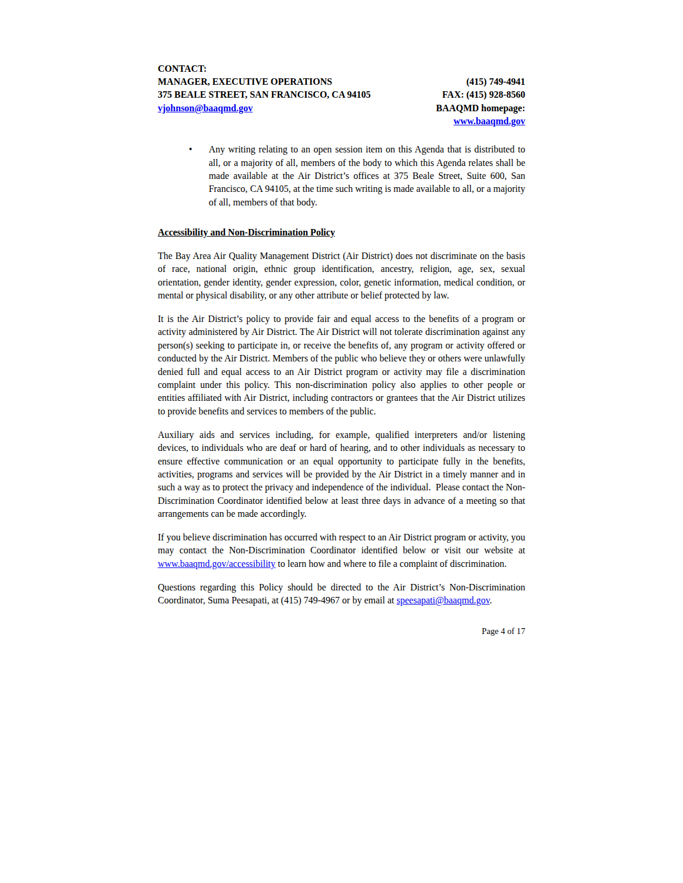CONTACT:
MANAGER, EXECUTIVE OPERATIONS (415) 749-4941
375 BEALE STREET, SAN FRANCISCO, CA 94105 FAX: (415) 928-8560
vjohnson@baaqmd.gov BAAQMD homepage:
www.baaqmd.gov
Any writing relating to an open session item on this Agenda that is distributed to all, or a majority of all, members of the body to which this Agenda relates shall be made available at the Air District’s offices at 375 Beale Street, Suite 600, San Francisco, CA 94105, at the time such writing is made available to all, or a majority of all, members of that body.
Accessibility and Non-Discrimination Policy
The Bay Area Air Quality Management District (Air District) does not discriminate on the basis of race, national origin, ethnic group identification, ancestry, religion, age, sex, sexual orientation, gender identity, gender expression, color, genetic information, medical condition, or mental or physical disability, or any other attribute or belief protected by law.
It is the Air District’s policy to provide fair and equal access to the benefits of a program or activity administered by Air District. The Air District will not tolerate discrimination against any person(s) seeking to participate in, or receive the benefits of, any program or activity offered or conducted by the Air District. Members of the public who believe they or others were unlawfully denied full and equal access to an Air District program or activity may file a discrimination complaint under this policy. This non-discrimination policy also applies to other people or entities affiliated with Air District, including contractors or grantees that the Air District utilizes to provide benefits and services to members of the public.
Auxiliary aids and services including, for example, qualified interpreters and/or listening devices, to individuals who are deaf or hard of hearing, and to other individuals as necessary to ensure effective communication or an equal opportunity to participate fully in the benefits, activities, programs and services will be provided by the Air District in a timely manner and in such a way as to protect the privacy and independence of the individual. Please contact the Non-Discrimination Coordinator identified below at least three days in advance of a meeting so that arrangements can be made accordingly.
If you believe discrimination has occurred with respect to an Air District program or activity, you may contact the Non-Discrimination Coordinator identified below or visit our website at www.baaqmd.gov/accessibility to learn how and where to file a complaint of discrimination.
Questions regarding this Policy should be directed to the Air District’s Non-Discrimination Coordinator, Suma Peesapati, at (415) 749-4967 or by email at speesapati@baaqmd.gov.
Page 4 of 17